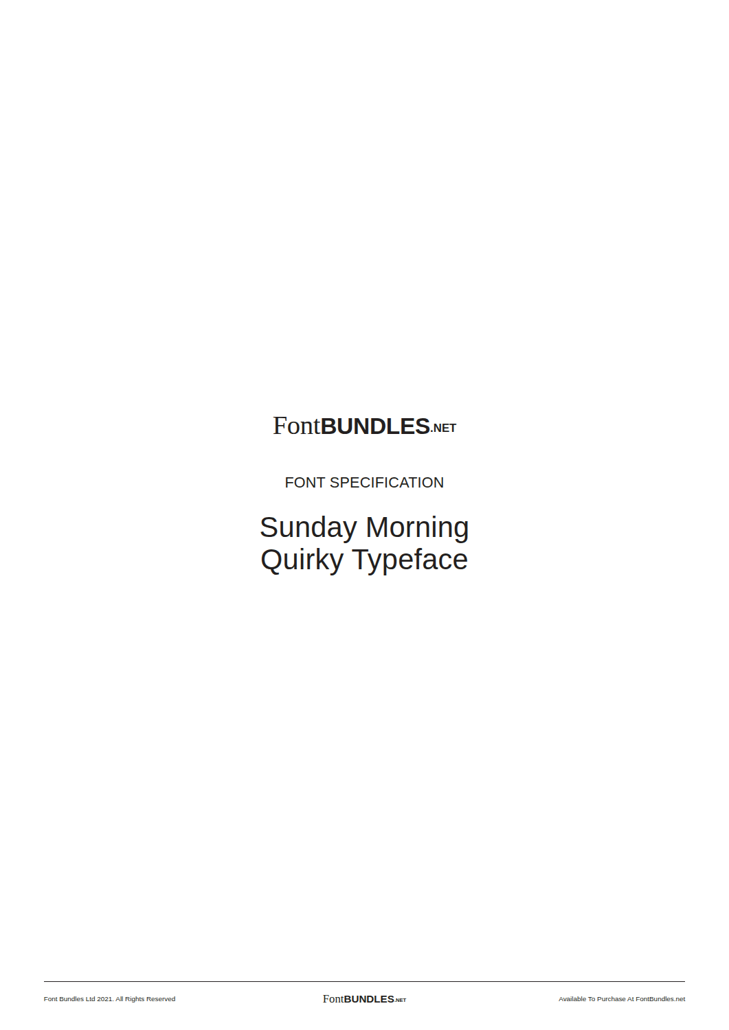Font BUNDLES.NET
FONT SPECIFICATION
Sunday Morning Quirky Typeface
Font Bundles Ltd 2021. All Rights Reserved
Font BUNDLES.NET
Available To Purchase At FontBundles.net